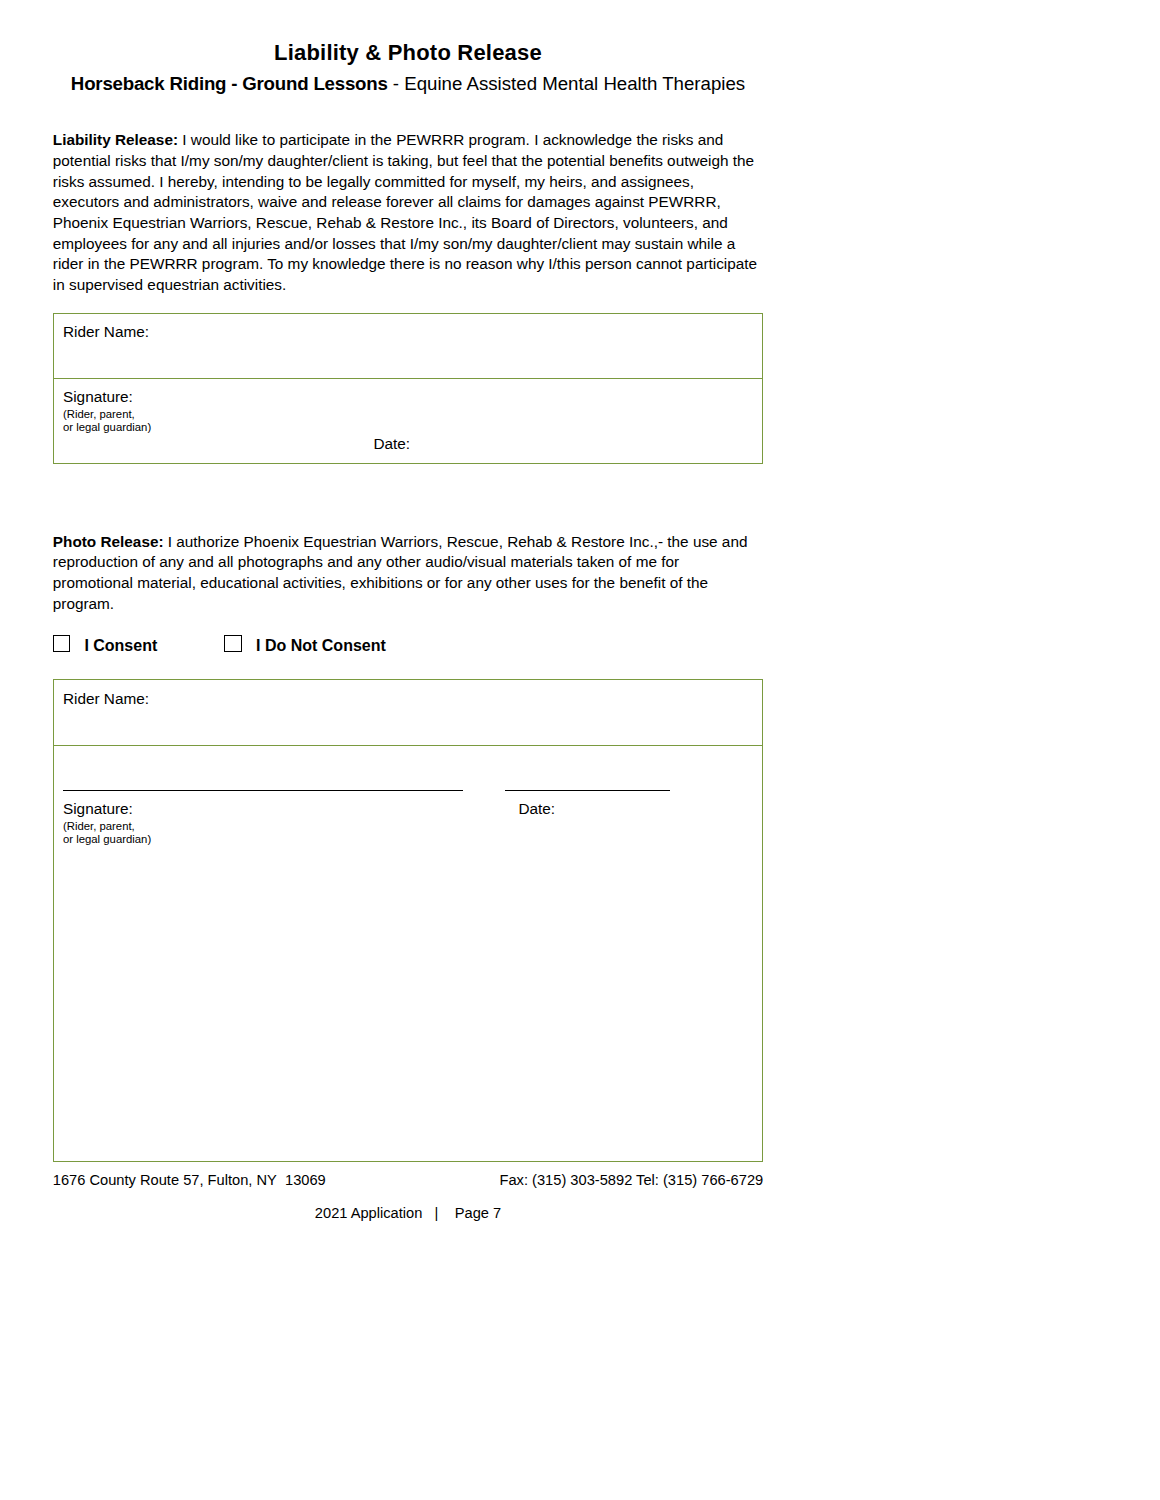Liability & Photo Release
Horseback Riding - Ground Lessons - Equine Assisted Mental Health Therapies
Liability Release: I would like to participate in the PEWRRR program. I acknowledge the risks and potential risks that I/my son/my daughter/client is taking, but feel that the potential benefits outweigh the risks assumed. I hereby, intending to be legally committed for myself, my heirs, and assignees, executors and administrators, waive and release forever all claims for damages against PEWRRR, Phoenix Equestrian Warriors, Rescue, Rehab & Restore Inc., its Board of Directors, volunteers, and employees for any and all injuries and/or losses that I/my son/my daughter/client may sustain while a rider in the PEWRRR program. To my knowledge there is no reason why I/this person cannot participate in supervised equestrian activities.
| Rider Name: |
| Signature: (Rider, parent, or legal guardian) Date: |
Photo Release: I authorize Phoenix Equestrian Warriors, Rescue, Rehab & Restore Inc.,- the use and reproduction of any and all photographs and any other audio/visual materials taken of me for promotional material, educational activities, exhibitions or for any other uses for the benefit of the program.
I Consent I Do Not Consent
| Rider Name: |
| Signature: (Rider, parent, or legal guardian) Date: |
1676 County Route 57, Fulton, NY 13069 Fax: (315) 303-5892 Tel: (315) 766-6729
2021 Application | Page 7